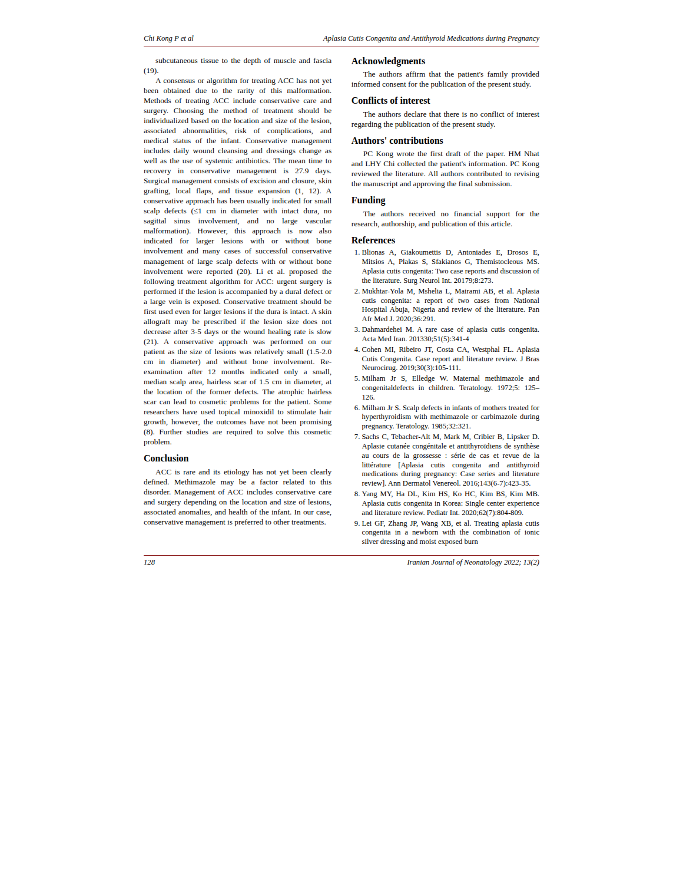Chi Kong P et al Aplasia Cutis Congenita and Antithyroid Medications during Pregnancy
subcutaneous tissue to the depth of muscle and fascia (19).
A consensus or algorithm for treating ACC has not yet been obtained due to the rarity of this malformation. Methods of treating ACC include conservative care and surgery. Choosing the method of treatment should be individualized based on the location and size of the lesion, associated abnormalities, risk of complications, and medical status of the infant. Conservative management includes daily wound cleansing and dressings change as well as the use of systemic antibiotics. The mean time to recovery in conservative management is 27.9 days. Surgical management consists of excision and closure, skin grafting, local flaps, and tissue expansion (1, 12). A conservative approach has been usually indicated for small scalp defects (≤1 cm in diameter with intact dura, no sagittal sinus involvement, and no large vascular malformation). However, this approach is now also indicated for larger lesions with or without bone involvement and many cases of successful conservative management of large scalp defects with or without bone involvement were reported (20). Li et al. proposed the following treatment algorithm for ACC: urgent surgery is performed if the lesion is accompanied by a dural defect or a large vein is exposed. Conservative treatment should be first used even for larger lesions if the dura is intact. A skin allograft may be prescribed if the lesion size does not decrease after 3-5 days or the wound healing rate is slow (21). A conservative approach was performed on our patient as the size of lesions was relatively small (1.5-2.0 cm in diameter) and without bone involvement. Re-examination after 12 months indicated only a small, median scalp area, hairless scar of 1.5 cm in diameter, at the location of the former defects. The atrophic hairless scar can lead to cosmetic problems for the patient. Some researchers have used topical minoxidil to stimulate hair growth, however, the outcomes have not been promising (8). Further studies are required to solve this cosmetic problem.
Conclusion
ACC is rare and its etiology has not yet been clearly defined. Methimazole may be a factor related to this disorder. Management of ACC includes conservative care and surgery depending on the location and size of lesions, associated anomalies, and health of the infant. In our case, conservative management is preferred to other treatments.
Acknowledgments
The authors affirm that the patient's family provided informed consent for the publication of the present study.
Conflicts of interest
The authors declare that there is no conflict of interest regarding the publication of the present study.
Authors' contributions
PC Kong wrote the first draft of the paper. HM Nhat and LHY Chi collected the patient's information. PC Kong reviewed the literature. All authors contributed to revising the manuscript and approving the final submission.
Funding
The authors received no financial support for the research, authorship, and publication of this article.
References
Blionas A, Giakoumettis D, Antoniades E, Drosos E, Mitsios A, Plakas S, Sfakianos G, Themistocleous MS. Aplasia cutis congenita: Two case reports and discussion of the literature. Surg Neurol Int. 20179;8:273.
Mukhtar-Yola M, Mshelia L, Mairami AB, et al. Aplasia cutis congenita: a report of two cases from National Hospital Abuja, Nigeria and review of the literature. Pan Afr Med J. 2020;36:291.
Dahmardehei M. A rare case of aplasia cutis congenita. Acta Med Iran. 201330;51(5):341-4
Cohen MI, Ribeiro JT, Costa CA, Westphal FL. Aplasia Cutis Congenita. Case report and literature review. J Bras Neurocirug. 2019;30(3):105-111.
Milham Jr S, Elledge W. Maternal methimazole and congenitaldefects in children. Teratology. 1972;5: 125–126.
Milham Jr S. Scalp defects in infants of mothers treated for hyperthyroidism with methimazole or carbimazole during pregnancy. Teratology. 1985;32:321.
Sachs C, Tebacher-Alt M, Mark M, Cribier B, Lipsker D. Aplasie cutanée congénitale et antithyroïdiens de synthèse au cours de la grossesse : série de cas et revue de la littérature [Aplasia cutis congenita and antithyroid medications during pregnancy: Case series and literature review]. Ann Dermatol Venereol. 2016;143(6-7):423-35.
Yang MY, Ha DL, Kim HS, Ko HC, Kim BS, Kim MB. Aplasia cutis congenita in Korea: Single center experience and literature review. Pediatr Int. 2020;62(7):804-809.
Lei GF, Zhang JP, Wang XB, et al. Treating aplasia cutis congenita in a newborn with the combination of ionic silver dressing and moist exposed burn
128 Iranian Journal of Neonatology 2022; 13(2)